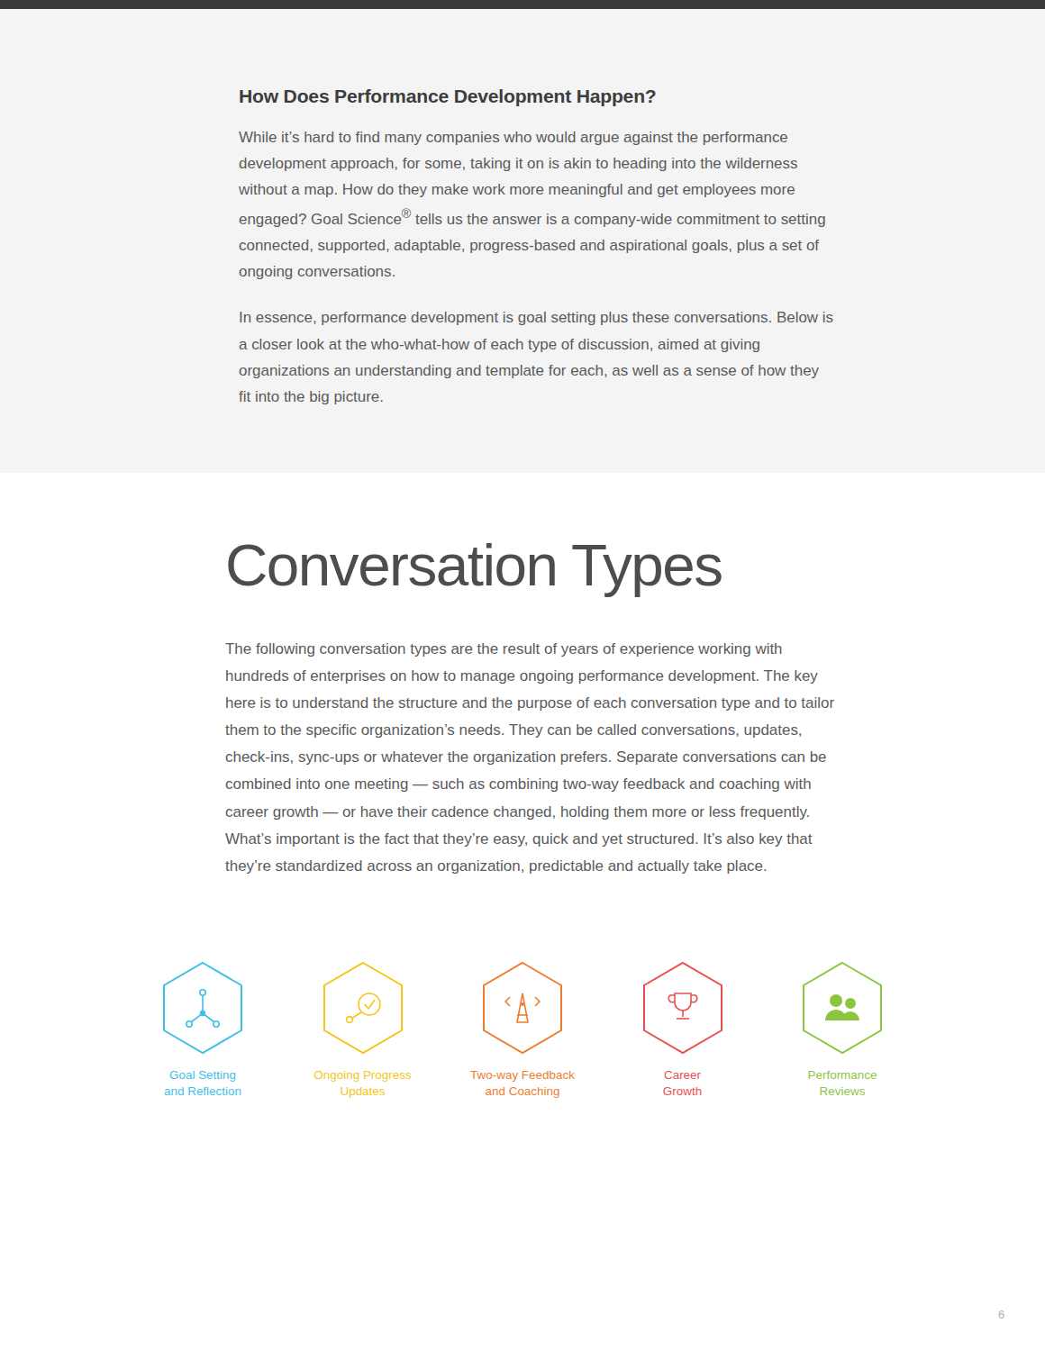How Does Performance Development Happen?
While it’s hard to find many companies who would argue against the performance development approach, for some, taking it on is akin to heading into the wilderness without a map. How do they make work more meaningful and get employees more engaged? Goal Science® tells us the answer is a company-wide commitment to setting connected, supported, adaptable, progress-based and aspirational goals, plus a set of ongoing conversations.
In essence, performance development is goal setting plus these conversations. Below is a closer look at the who-what-how of each type of discussion, aimed at giving organizations an understanding and template for each, as well as a sense of how they fit into the big picture.
Conversation Types
The following conversation types are the result of years of experience working with hundreds of enterprises on how to manage ongoing performance development. The key here is to understand the structure and the purpose of each conversation type and to tailor them to the specific organization’s needs. They can be called conversations, updates, check-ins, sync-ups or whatever the organization prefers. Separate conversations can be combined into one meeting — such as combining two-way feedback and coaching with career growth — or have their cadence changed, holding them more or less frequently. What’s important is the fact that they’re easy, quick and yet structured. It’s also key that they’re standardized across an organization, predictable and actually take place.
Goal Setting
and Reflection
Ongoing Progress
Updates
Two-way Feedback
and Coaching
Career
Growth
Performance
Reviews
6